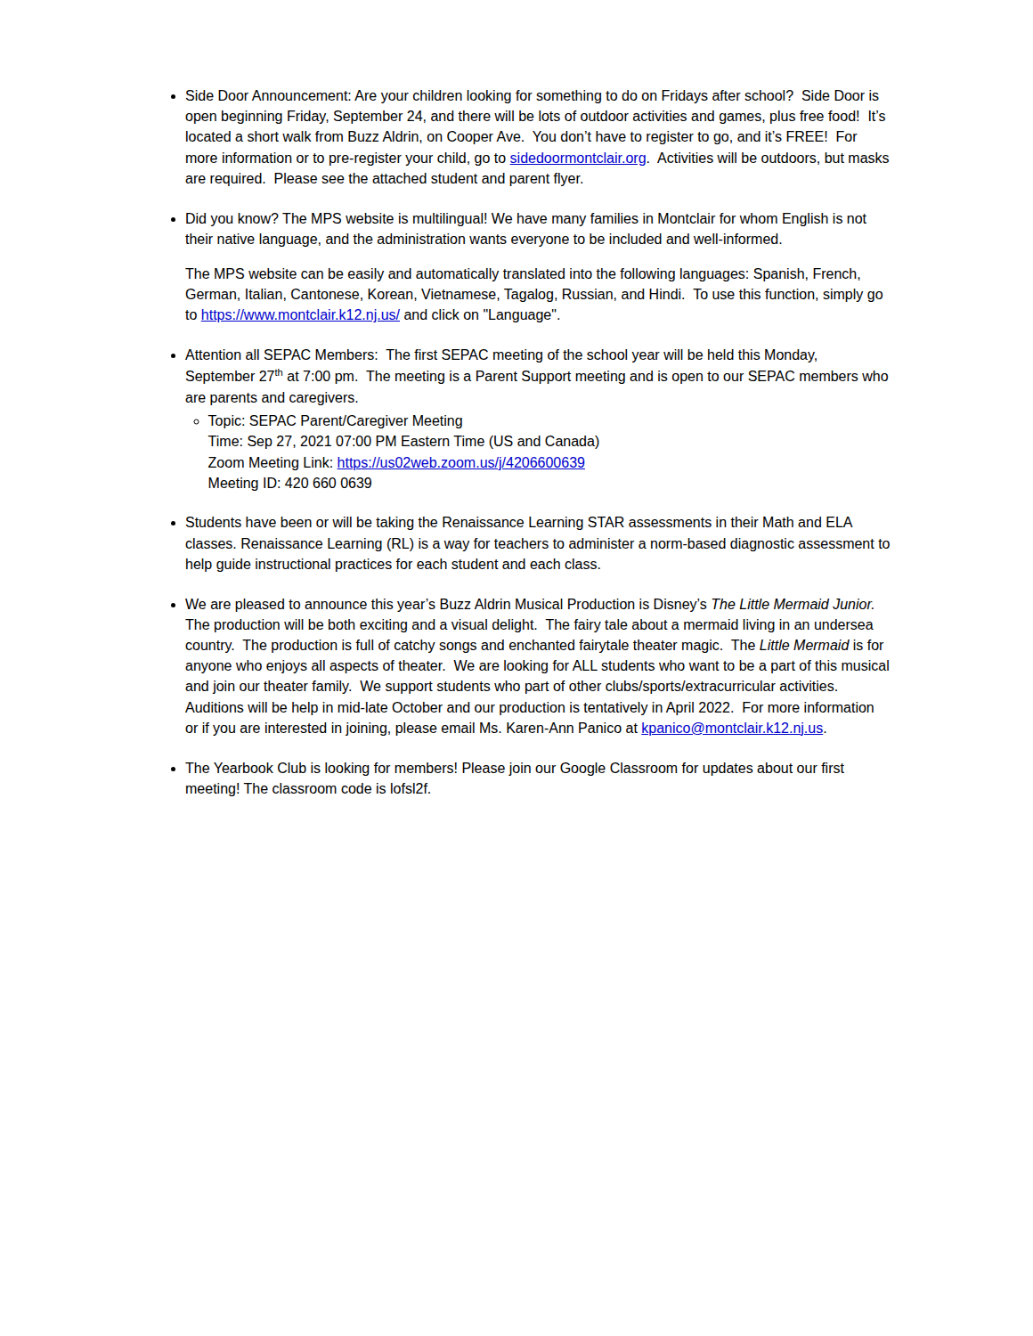Side Door Announcement: Are your children looking for something to do on Fridays after school? Side Door is open beginning Friday, September 24, and there will be lots of outdoor activities and games, plus free food! It’s located a short walk from Buzz Aldrin, on Cooper Ave. You don’t have to register to go, and it’s FREE! For more information or to pre-register your child, go to sidedoormontclair.org. Activities will be outdoors, but masks are required. Please see the attached student and parent flyer.
Did you know? The MPS website is multilingual! We have many families in Montclair for whom English is not their native language, and the administration wants everyone to be included and well-informed.
The MPS website can be easily and automatically translated into the following languages: Spanish, French, German, Italian, Cantonese, Korean, Vietnamese, Tagalog, Russian, and Hindi. To use this function, simply go to https://www.montclair.k12.nj.us/ and click on "Language".
Attention all SEPAC Members: The first SEPAC meeting of the school year will be held this Monday, September 27th at 7:00 pm. The meeting is a Parent Support meeting and is open to our SEPAC members who are parents and caregivers.
Topic: SEPAC Parent/Caregiver Meeting
Time: Sep 27, 2021 07:00 PM Eastern Time (US and Canada)
Zoom Meeting Link: https://us02web.zoom.us/j/4206600639
Meeting ID: 420 660 0639
Students have been or will be taking the Renaissance Learning STAR assessments in their Math and ELA classes. Renaissance Learning (RL) is a way for teachers to administer a norm-based diagnostic assessment to help guide instructional practices for each student and each class.
We are pleased to announce this year’s Buzz Aldrin Musical Production is Disney’s The Little Mermaid Junior. The production will be both exciting and a visual delight. The fairy tale about a mermaid living in an undersea country. The production is full of catchy songs and enchanted fairytale theater magic. The Little Mermaid is for anyone who enjoys all aspects of theater. We are looking for ALL students who want to be a part of this musical and join our theater family. We support students who part of other clubs/sports/extracurricular activities. Auditions will be help in mid-late October and our production is tentatively in April 2022. For more information or if you are interested in joining, please email Ms. Karen-Ann Panico at kpanico@montclair.k12.nj.us.
The Yearbook Club is looking for members! Please join our Google Classroom for updates about our first meeting! The classroom code is lofsl2f.